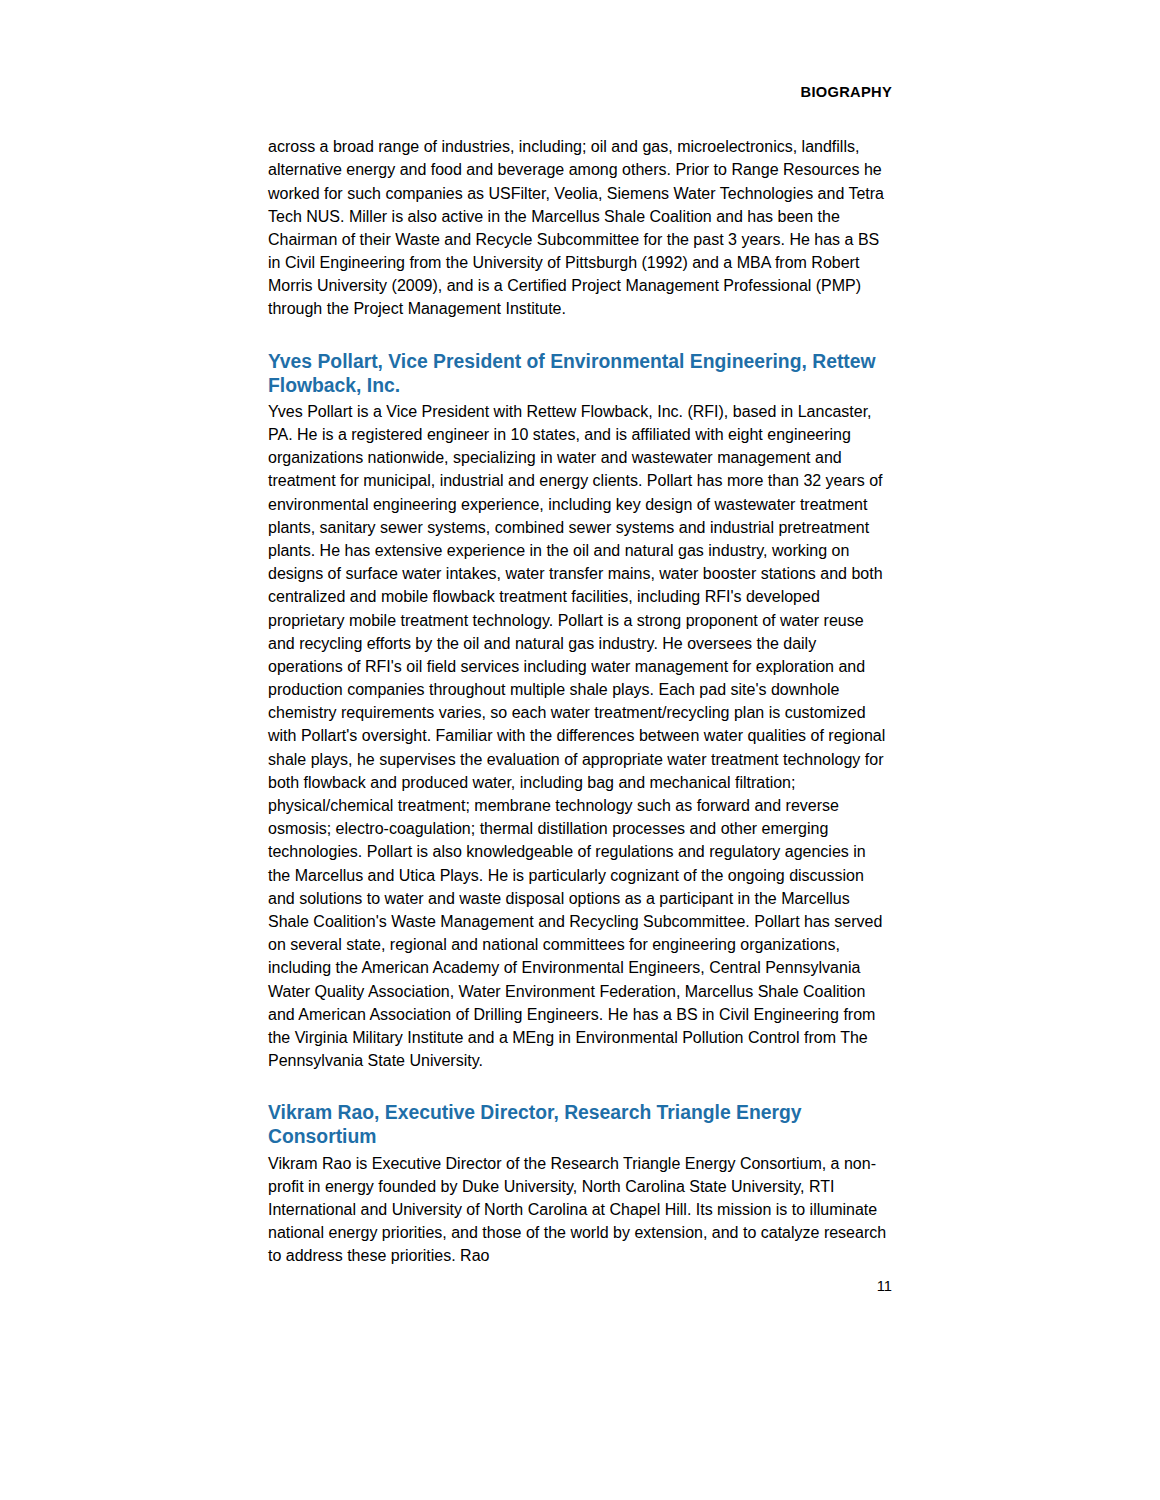BIOGRAPHY
across a broad range of industries, including; oil and gas, microelectronics, landfills, alternative energy and food and beverage among others. Prior to Range Resources he worked for such companies as USFilter, Veolia, Siemens Water Technologies and Tetra Tech NUS. Miller is also active in the Marcellus Shale Coalition and has been the Chairman of their Waste and Recycle Subcommittee for the past 3 years. He has a BS in Civil Engineering from the University of Pittsburgh (1992) and a MBA from Robert Morris University (2009), and is a Certified Project Management Professional (PMP) through the Project Management Institute.
Yves Pollart, Vice President of Environmental Engineering, Rettew Flowback, Inc.
Yves Pollart is a Vice President with Rettew Flowback, Inc. (RFI), based in Lancaster, PA. He is a registered engineer in 10 states, and is affiliated with eight engineering organizations nationwide, specializing in water and wastewater management and treatment for municipal, industrial and energy clients. Pollart has more than 32 years of environmental engineering experience, including key design of wastewater treatment plants, sanitary sewer systems, combined sewer systems and industrial pretreatment plants. He has extensive experience in the oil and natural gas industry, working on designs of surface water intakes, water transfer mains, water booster stations and both centralized and mobile flowback treatment facilities, including RFI's developed proprietary mobile treatment technology. Pollart is a strong proponent of water reuse and recycling efforts by the oil and natural gas industry. He oversees the daily operations of RFI's oil field services including water management for exploration and production companies throughout multiple shale plays. Each pad site's downhole chemistry requirements varies, so each water treatment/recycling plan is customized with Pollart's oversight. Familiar with the differences between water qualities of regional shale plays, he supervises the evaluation of appropriate water treatment technology for both flowback and produced water, including bag and mechanical filtration; physical/chemical treatment; membrane technology such as forward and reverse osmosis; electro-coagulation; thermal distillation processes and other emerging technologies. Pollart is also knowledgeable of regulations and regulatory agencies in the Marcellus and Utica Plays. He is particularly cognizant of the ongoing discussion and solutions to water and waste disposal options as a participant in the Marcellus Shale Coalition's Waste Management and Recycling Subcommittee. Pollart has served on several state, regional and national committees for engineering organizations, including the American Academy of Environmental Engineers, Central Pennsylvania Water Quality Association, Water Environment Federation, Marcellus Shale Coalition and American Association of Drilling Engineers. He has a BS in Civil Engineering from the Virginia Military Institute and a MEng in Environmental Pollution Control from The Pennsylvania State University.
Vikram Rao, Executive Director, Research Triangle Energy Consortium
Vikram Rao is Executive Director of the Research Triangle Energy Consortium, a non-profit in energy founded by Duke University, North Carolina State University, RTI International and University of North Carolina at Chapel Hill. Its mission is to illuminate national energy priorities, and those of the world by extension, and to catalyze research to address these priorities. Rao
11